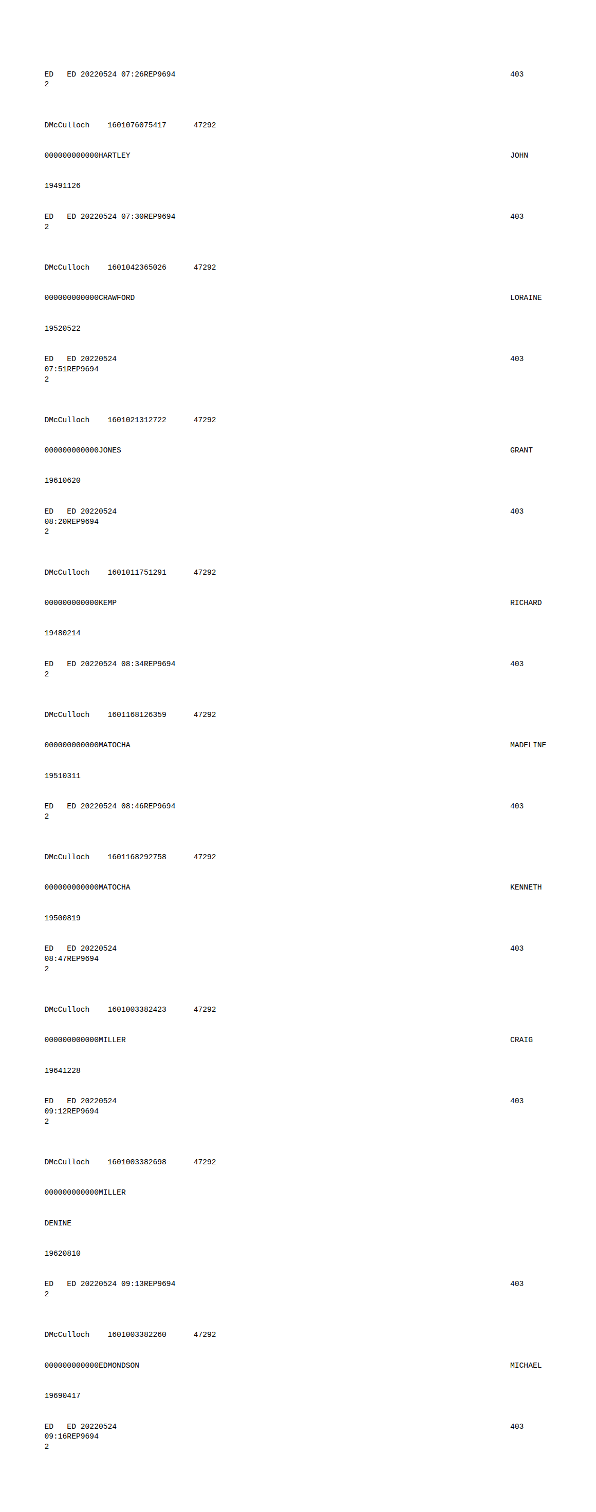ED ED 20220524 07:26REP9694
2
403
DMcCulloch 1601076075417 47292
000000000000HARTLEY
JOHN
19491126
ED ED 20220524 07:30REP9694
2
403
DMcCulloch 1601042365026 47292
000000000000CRAWFORD
LORAINE
19520522
ED ED 20220524
07:51REP9694
2
403
DMcCulloch 1601021312722 47292
000000000000JONES
GRANT
19610620
ED ED 20220524
08:20REP9694
2
403
DMcCulloch 1601011751291 47292
000000000000KEMP
RICHARD
19480214
ED ED 20220524 08:34REP9694
2
403
DMcCulloch 1601168126359 47292
000000000000MATOCHA
MADELINE
19510311
ED ED 20220524 08:46REP9694
2
403
DMcCulloch 1601168292758 47292
000000000000MATOCHA
KENNETH
19500819
ED ED 20220524
08:47REP9694
2
403
DMcCulloch 1601003382423 47292
000000000000MILLER
CRAIG
19641228
ED ED 20220524
09:12REP9694
2
403
DMcCulloch 1601003382698 47292
000000000000MILLER
DENINE
19620810
ED ED 20220524 09:13REP9694
2
403
DMcCulloch 1601003382260 47292
000000000000EDMONDSON
MICHAEL
19690417
ED ED 20220524
09:16REP9694
2
403